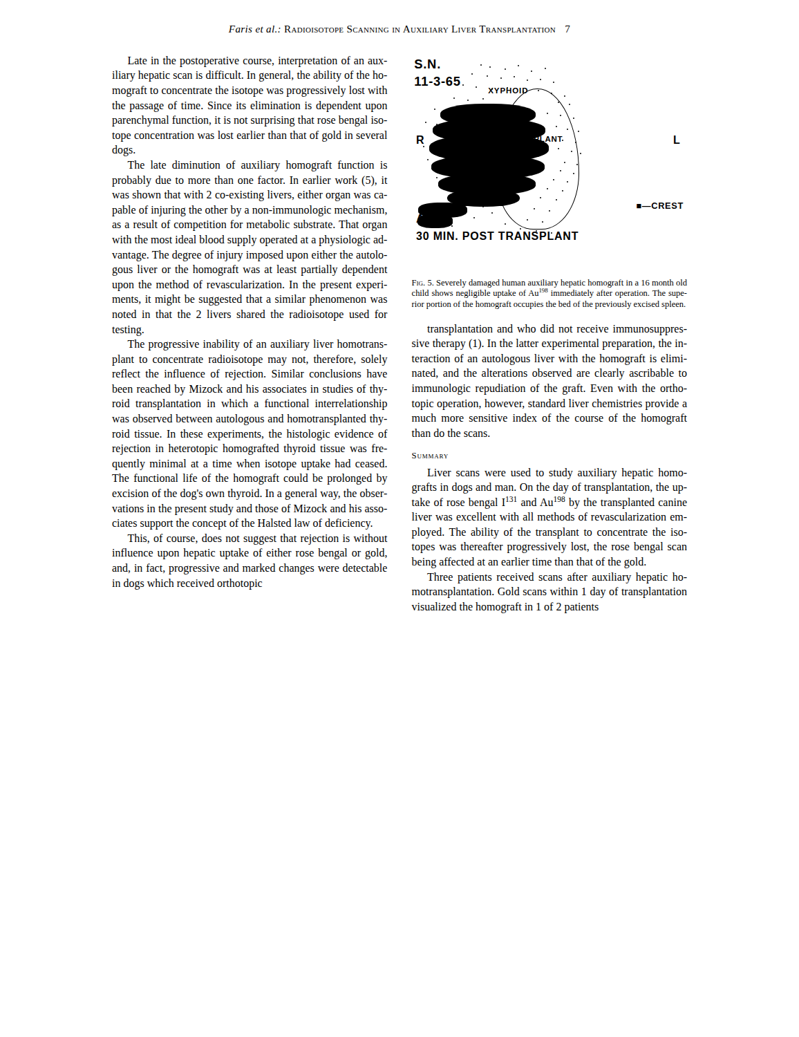Faris et al.: Radioisotope Scanning in Auxiliary Liver Transplantation 7
Late in the postoperative course, interpretation of an auxiliary hepatic scan is difficult. In general, the ability of the homograft to concentrate the isotope was progressively lost with the passage of time. Since its elimination is dependent upon parenchymal function, it is not surprising that rose bengal isotope concentration was lost earlier than that of gold in several dogs.
The late diminution of auxiliary homograft function is probably due to more than one factor. In earlier work (5), it was shown that with 2 co-existing livers, either organ was capable of injuring the other by a non-immunologic mechanism, as a result of competition for metabolic substrate. That organ with the most ideal blood supply operated at a physiologic advantage. The degree of injury imposed upon either the autologous liver or the homograft was at least partially dependent upon the method of revascularization. In the present experiments, it might be suggested that a similar phenomenon was noted in that the 2 livers shared the radioisotope used for testing.
The progressive inability of an auxiliary liver homotransplant to concentrate radioisotope may not, therefore, solely reflect the influence of rejection. Similar conclusions have been reached by Mizock and his associates in studies of thyroid transplantation in which a functional interrelationship was observed between autologous and homotransplanted thyroid tissue. In these experiments, the histologic evidence of rejection in heterotopic homografted thyroid tissue was frequently minimal at a time when isotope uptake had ceased. The functional life of the homograft could be prolonged by excision of the dog's own thyroid. In a general way, the observations in the present study and those of Mizock and his associates support the concept of the Halsted law of deficiency.
This, of course, does not suggest that rejection is without influence upon hepatic uptake of either rose bengal or gold, and, in fact, progressive and marked changes were detectable in dogs which received orthotopic
S.N.
11-3-65
R
L
XYPHOID
TRANSPLANT
OWN
LIVER
UMBILICUS
Au198
30 MIN. POST TRANSPLANT
■—CREST
Fig. 5. Severely damaged human auxiliary hepatic homograft in a 16 month old child shows negligible uptake of Au198 immediately after operation. The superior portion of the homograft occupies the bed of the previously excised spleen.
transplantation and who did not receive immunosuppressive therapy (1). In the latter experimental preparation, the interaction of an autologous liver with the homograft is eliminated, and the alterations observed are clearly ascribable to immunologic repudiation of the graft. Even with the orthotopic operation, however, standard liver chemistries provide a much more sensitive index of the course of the homograft than do the scans.
Summary
Liver scans were used to study auxiliary hepatic homografts in dogs and man. On the day of transplantation, the uptake of rose bengal I131 and Au198 by the transplanted canine liver was excellent with all methods of revascularization employed. The ability of the transplant to concentrate the isotopes was thereafter progressively lost, the rose bengal scan being affected at an earlier time than that of the gold.
Three patients received scans after auxiliary hepatic homotransplantation. Gold scans within 1 day of transplantation visualized the homograft in 1 of 2 patients